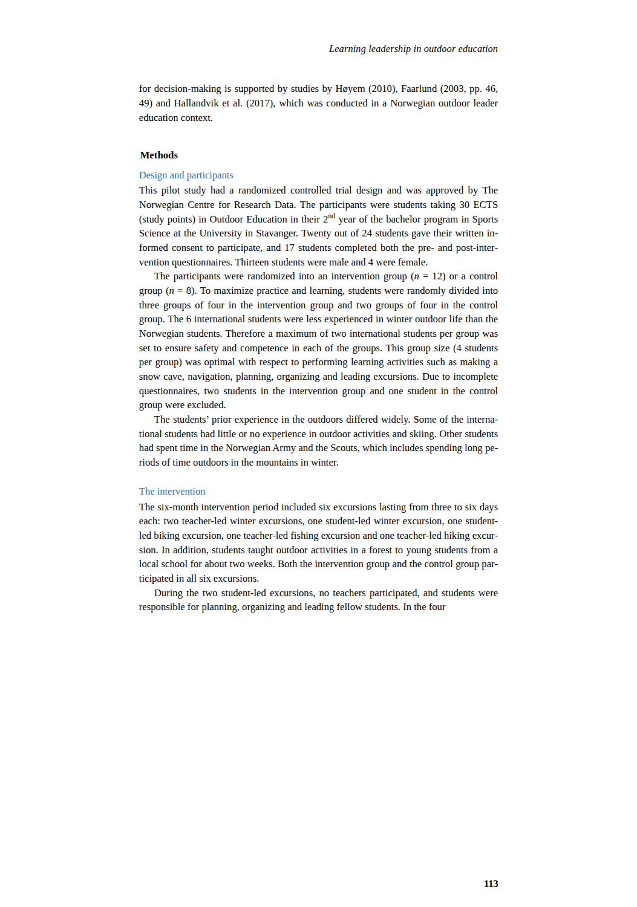Learning leadership in outdoor education
for decision-making is supported by studies by Høyem (2010), Faarlund (2003, pp. 46, 49) and Hallandvik et al. (2017), which was conducted in a Norwegian outdoor leader education context.
Methods
Design and participants
This pilot study had a randomized controlled trial design and was approved by The Norwegian Centre for Research Data. The participants were students taking 30 ECTS (study points) in Outdoor Education in their 2nd year of the bachelor program in Sports Science at the University in Stavanger. Twenty out of 24 students gave their written informed consent to participate, and 17 students completed both the pre- and post-intervention questionnaires. Thirteen students were male and 4 were female.
The participants were randomized into an intervention group (n = 12) or a control group (n = 8). To maximize practice and learning, students were randomly divided into three groups of four in the intervention group and two groups of four in the control group. The 6 international students were less experienced in winter outdoor life than the Norwegian students. Therefore a maximum of two international students per group was set to ensure safety and competence in each of the groups. This group size (4 students per group) was optimal with respect to performing learning activities such as making a snow cave, navigation, planning, organizing and leading excursions. Due to incomplete questionnaires, two students in the intervention group and one student in the control group were excluded.
The students’ prior experience in the outdoors differed widely. Some of the international students had little or no experience in outdoor activities and skiing. Other students had spent time in the Norwegian Army and the Scouts, which includes spending long periods of time outdoors in the mountains in winter.
The intervention
The six-month intervention period included six excursions lasting from three to six days each: two teacher-led winter excursions, one student-led winter excursion, one student-led biking excursion, one teacher-led fishing excursion and one teacher-led hiking excursion. In addition, students taught outdoor activities in a forest to young students from a local school for about two weeks. Both the intervention group and the control group participated in all six excursions.
During the two student-led excursions, no teachers participated, and students were responsible for planning, organizing and leading fellow students. In the four
113